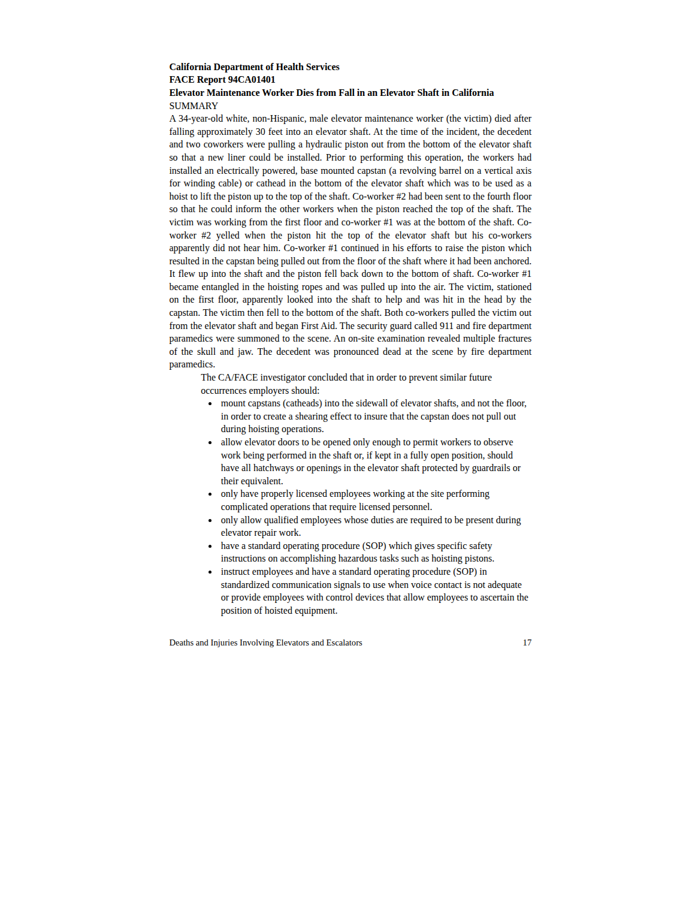California Department of Health Services
FACE Report 94CA01401
Elevator Maintenance Worker Dies from Fall in an Elevator Shaft in California
SUMMARY
A 34-year-old white, non-Hispanic, male elevator maintenance worker (the victim) died after falling approximately 30 feet into an elevator shaft. At the time of the incident, the decedent and two coworkers were pulling a hydraulic piston out from the bottom of the elevator shaft so that a new liner could be installed. Prior to performing this operation, the workers had installed an electrically powered, base mounted capstan (a revolving barrel on a vertical axis for winding cable) or cathead in the bottom of the elevator shaft which was to be used as a hoist to lift the piston up to the top of the shaft. Co-worker #2 had been sent to the fourth floor so that he could inform the other workers when the piston reached the top of the shaft. The victim was working from the first floor and co-worker #1 was at the bottom of the shaft. Co-worker #2 yelled when the piston hit the top of the elevator shaft but his co-workers apparently did not hear him. Co-worker #1 continued in his efforts to raise the piston which resulted in the capstan being pulled out from the floor of the shaft where it had been anchored. It flew up into the shaft and the piston fell back down to the bottom of shaft. Co-worker #1 became entangled in the hoisting ropes and was pulled up into the air. The victim, stationed on the first floor, apparently looked into the shaft to help and was hit in the head by the capstan. The victim then fell to the bottom of the shaft. Both co-workers pulled the victim out from the elevator shaft and began First Aid. The security guard called 911 and fire department paramedics were summoned to the scene. An on-site examination revealed multiple fractures of the skull and jaw. The decedent was pronounced dead at the scene by fire department paramedics.
The CA/FACE investigator concluded that in order to prevent similar future occurrences employers should:
mount capstans (catheads) into the sidewall of elevator shafts, and not the floor, in order to create a shearing effect to insure that the capstan does not pull out during hoisting operations.
allow elevator doors to be opened only enough to permit workers to observe work being performed in the shaft or, if kept in a fully open position, should have all hatchways or openings in the elevator shaft protected by guardrails or their equivalent.
only have properly licensed employees working at the site performing complicated operations that require licensed personnel.
only allow qualified employees whose duties are required to be present during elevator repair work.
have a standard operating procedure (SOP) which gives specific safety instructions on accomplishing hazardous tasks such as hoisting pistons.
instruct employees and have a standard operating procedure (SOP) in standardized communication signals to use when voice contact is not adequate or provide employees with control devices that allow employees to ascertain the position of hoisted equipment.
Deaths and Injuries Involving Elevators and Escalators 17